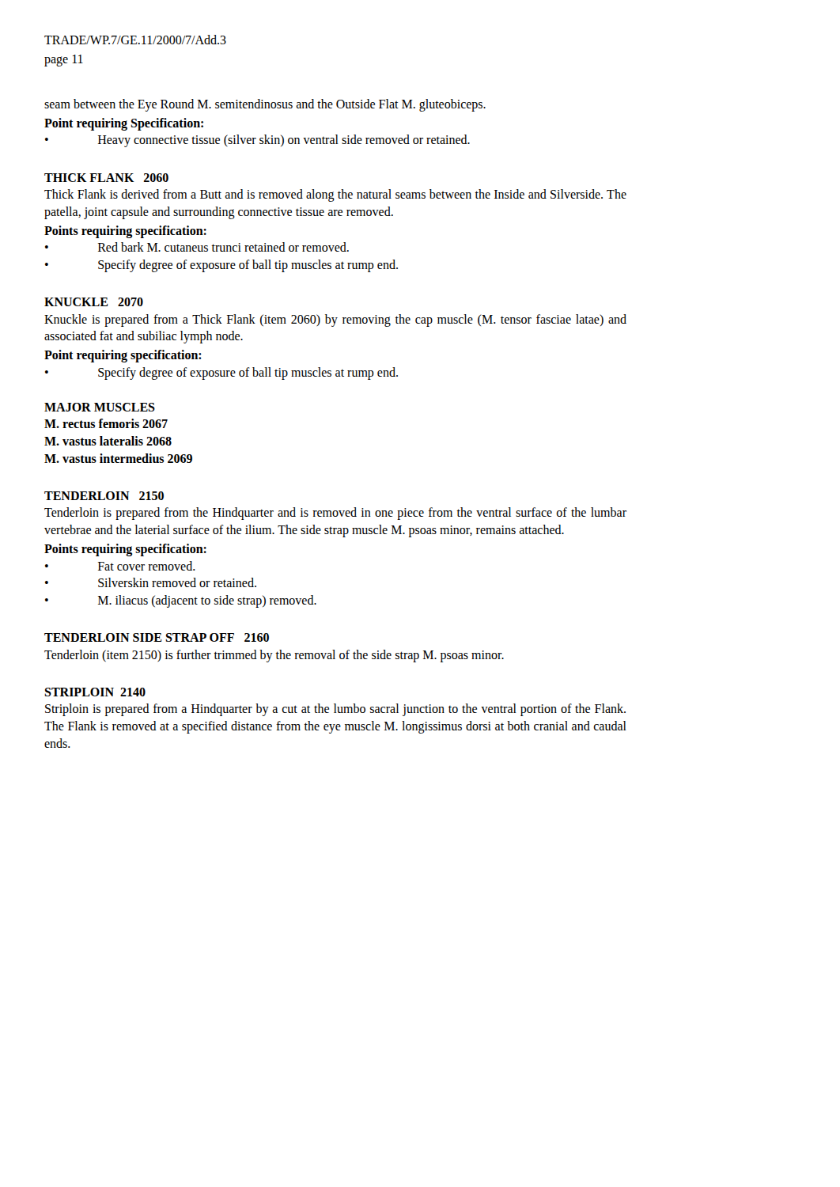TRADE/WP.7/GE.11/2000/7/Add.3
page 11
seam between the Eye Round M. semitendinosus and the Outside Flat M. gluteobiceps.
Point requiring Specification:
Heavy connective tissue (silver skin) on ventral side removed or retained.
Thick Flank 2060
Thick Flank is derived from a Butt and is removed along the natural seams between the Inside and Silverside. The patella, joint capsule and surrounding connective tissue are removed.
Points requiring specification:
Red bark M. cutaneus trunci retained or removed.
Specify degree of exposure of ball tip muscles at rump end.
Knuckle 2070
Knuckle is prepared from a Thick Flank (item 2060) by removing the cap muscle (M. tensor fasciae latae) and associated fat and subiliac lymph node.
Point requiring specification:
Specify degree of exposure of ball tip muscles at rump end.
MAJOR MUSCLES
M. rectus femoris 2067
M. vastus lateralis 2068
M. vastus intermedius 2069
Tenderloin 2150
Tenderloin is prepared from the Hindquarter and is removed in one piece from the ventral surface of the lumbar vertebrae and the laterial surface of the ilium. The side strap muscle M. psoas minor, remains attached.
Points requiring specification:
Fat cover removed.
Silverskin removed or retained.
M. iliacus (adjacent to side strap) removed.
Tenderloin Side Strap Off 2160
Tenderloin (item 2150) is further trimmed by the removal of the side strap M. psoas minor.
Striploin 2140
Striploin is prepared from a Hindquarter by a cut at the lumbo sacral junction to the ventral portion of the Flank. The Flank is removed at a specified distance from the eye muscle M. longissimus dorsi at both cranial and caudal ends.